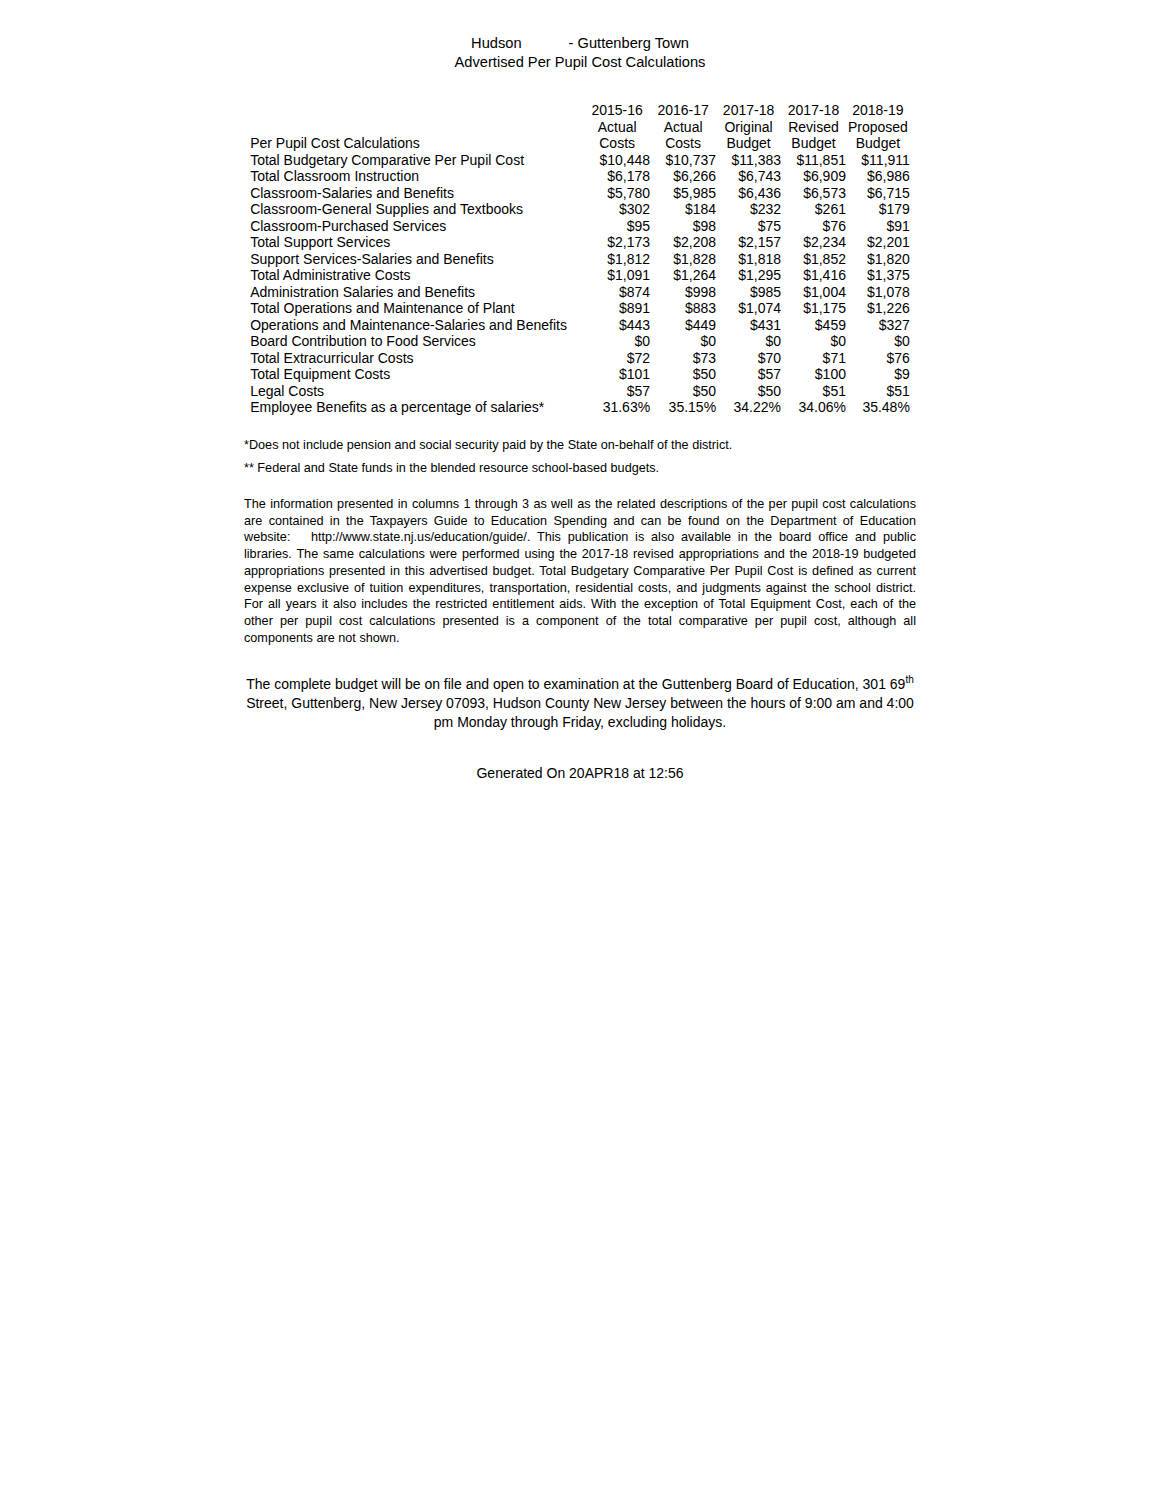Hudson - Guttenberg Town
Advertised Per Pupil Cost Calculations
| | 2015-16 | 2016-17 | 2017-18 | 2017-18 | 2018-19 |
| --- | --- | --- | --- | --- | --- |
| | Actual | Actual | Original | Revised | Proposed |
| Per Pupil Cost Calculations | Costs | Costs | Budget | Budget | Budget |
| Total Budgetary Comparative Per Pupil Cost | $10,448 | $10,737 | $11,383 | $11,851 | $11,911 |
| Total Classroom Instruction | $6,178 | $6,266 | $6,743 | $6,909 | $6,986 |
| Classroom-Salaries and Benefits | $5,780 | $5,985 | $6,436 | $6,573 | $6,715 |
| Classroom-General Supplies and Textbooks | $302 | $184 | $232 | $261 | $179 |
| Classroom-Purchased Services | $95 | $98 | $75 | $76 | $91 |
| Total Support Services | $2,173 | $2,208 | $2,157 | $2,234 | $2,201 |
| Support Services-Salaries and Benefits | $1,812 | $1,828 | $1,818 | $1,852 | $1,820 |
| Total Administrative Costs | $1,091 | $1,264 | $1,295 | $1,416 | $1,375 |
| Administration Salaries and Benefits | $874 | $998 | $985 | $1,004 | $1,078 |
| Total Operations and Maintenance of Plant | $891 | $883 | $1,074 | $1,175 | $1,226 |
| Operations and Maintenance-Salaries and Benefits | $443 | $449 | $431 | $459 | $327 |
| Board Contribution to Food Services | $0 | $0 | $0 | $0 | $0 |
| Total Extracurricular Costs | $72 | $73 | $70 | $71 | $76 |
| Total Equipment Costs | $101 | $50 | $57 | $100 | $9 |
| Legal Costs | $57 | $50 | $50 | $51 | $51 |
| Employee Benefits as a percentage of salaries* | 31.63% | 35.15% | 34.22% | 34.06% | 35.48% |
*Does not include pension and social security paid by the State on-behalf of the district.
** Federal and State funds in the blended resource school-based budgets.
The information presented in columns 1 through 3 as well as the related descriptions of the per pupil cost calculations are contained in the Taxpayers Guide to Education Spending and can be found on the Department of Education website: http://www.state.nj.us/education/guide/. This publication is also available in the board office and public libraries. The same calculations were performed using the 2017-18 revised appropriations and the 2018-19 budgeted appropriations presented in this advertised budget. Total Budgetary Comparative Per Pupil Cost is defined as current expense exclusive of tuition expenditures, transportation, residential costs, and judgments against the school district. For all years it also includes the restricted entitlement aids. With the exception of Total Equipment Cost, each of the other per pupil cost calculations presented is a component of the total comparative per pupil cost, although all components are not shown.
The complete budget will be on file and open to examination at the Guttenberg Board of Education, 301 69th Street, Guttenberg, New Jersey 07093, Hudson County New Jersey between the hours of 9:00 am and 4:00 pm Monday through Friday, excluding holidays.
Generated On 20APR18 at 12:56